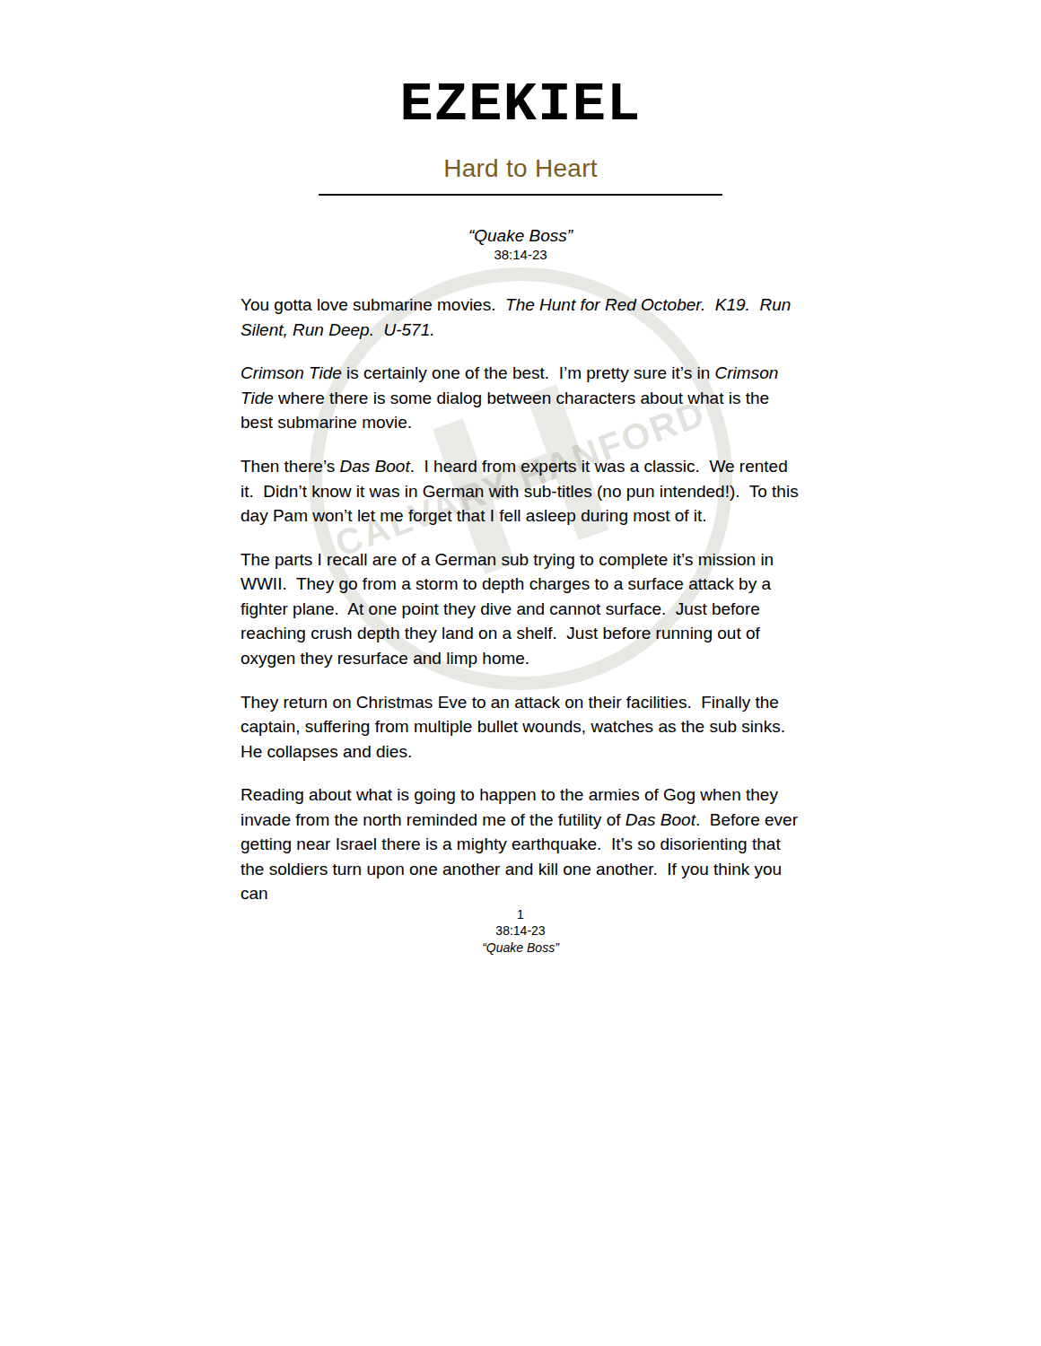H CALVARY HANFORD
EZEKIEL
Hard to Heart
“Quake Boss”
38:14-23
You gotta love submarine movies. The Hunt for Red October. K19. Run Silent, Run Deep. U-571.
Crimson Tide is certainly one of the best. I’m pretty sure it’s in Crimson Tide where there is some dialog between characters about what is the best submarine movie.
Then there’s Das Boot. I heard from experts it was a classic. We rented it. Didn’t know it was in German with sub-titles (no pun intended!). To this day Pam won’t let me forget that I fell asleep during most of it.
The parts I recall are of a German sub trying to complete it’s mission in WWII. They go from a storm to depth charges to a surface attack by a fighter plane. At one point they dive and cannot surface. Just before reaching crush depth they land on a shelf. Just before running out of oxygen they resurface and limp home.
They return on Christmas Eve to an attack on their facilities. Finally the captain, suffering from multiple bullet wounds, watches as the sub sinks. He collapses and dies.
Reading about what is going to happen to the armies of Gog when they invade from the north reminded me of the futility of Das Boot. Before ever getting near Israel there is a mighty earthquake. It’s so disorienting that the soldiers turn upon one another and kill one another. If you think you can
1
38:14-23
“Quake Boss”